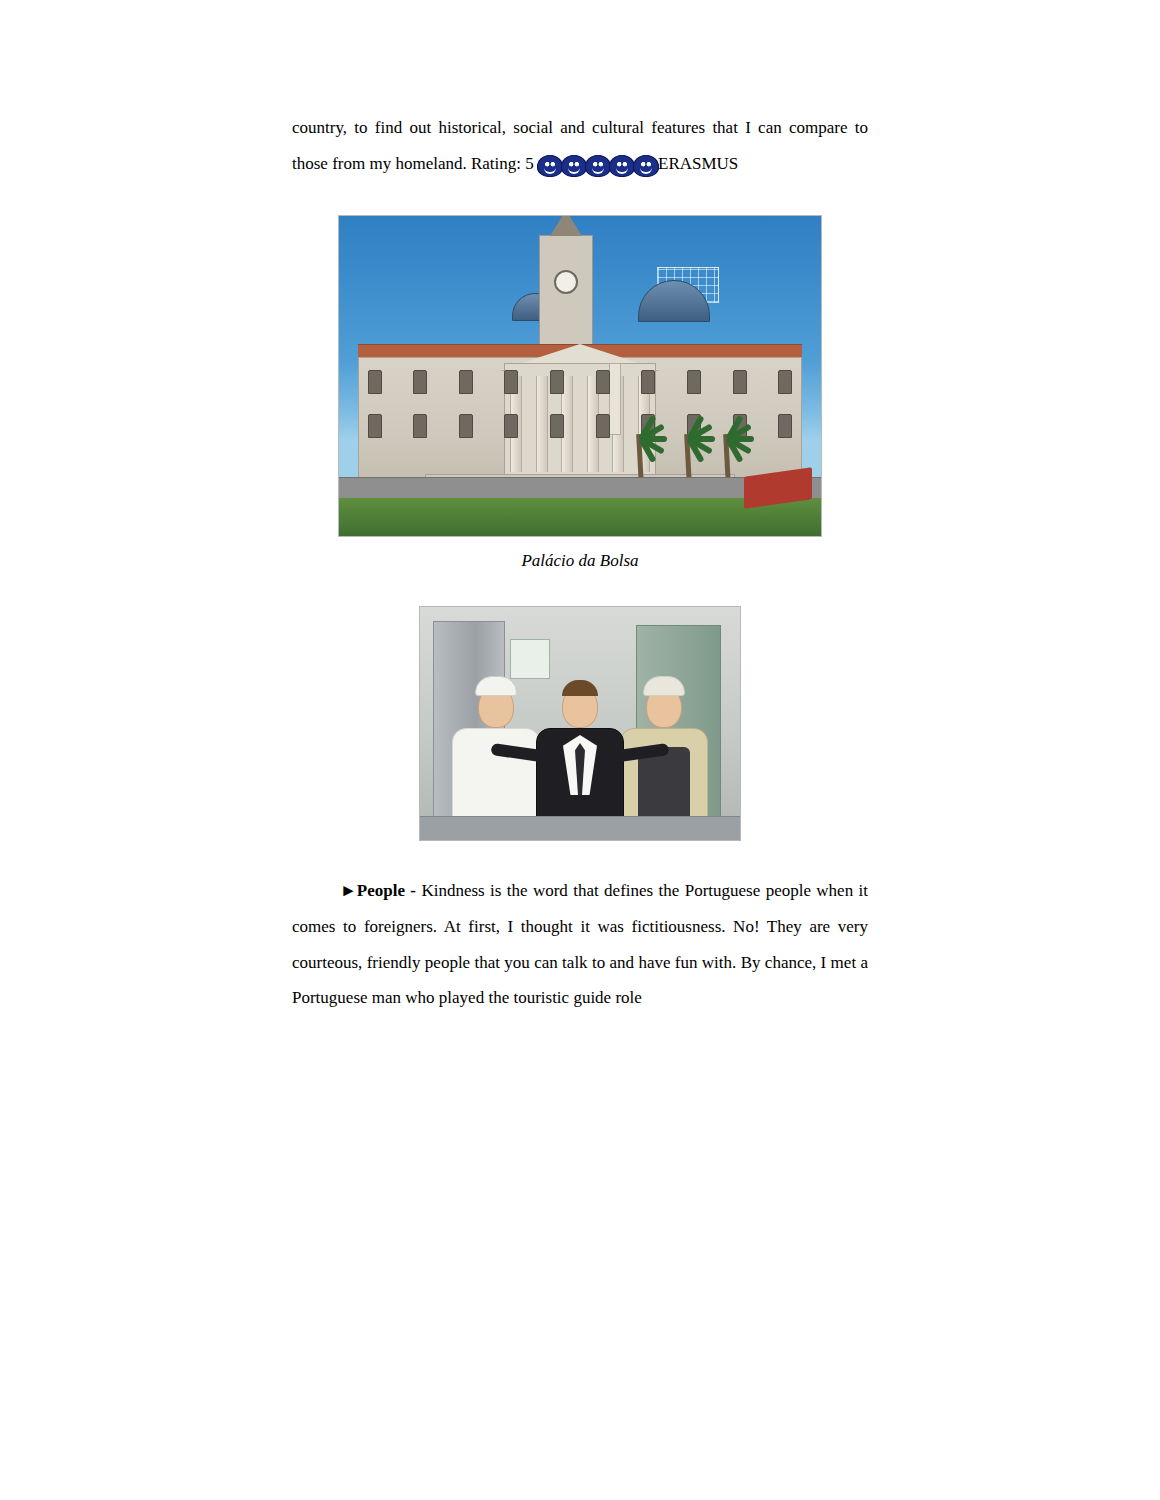country, to find out historical, social and cultural features that I can compare to those from my homeland. Rating: 5 ERASMUS
Palácio da Bolsa
►People - Kindness is the word that defines the Portuguese people when it comes to foreigners. At first, I thought it was fictitiousness. No! They are very courteous, friendly people that you can talk to and have fun with. By chance, I met a Portuguese man who played the touristic guide role